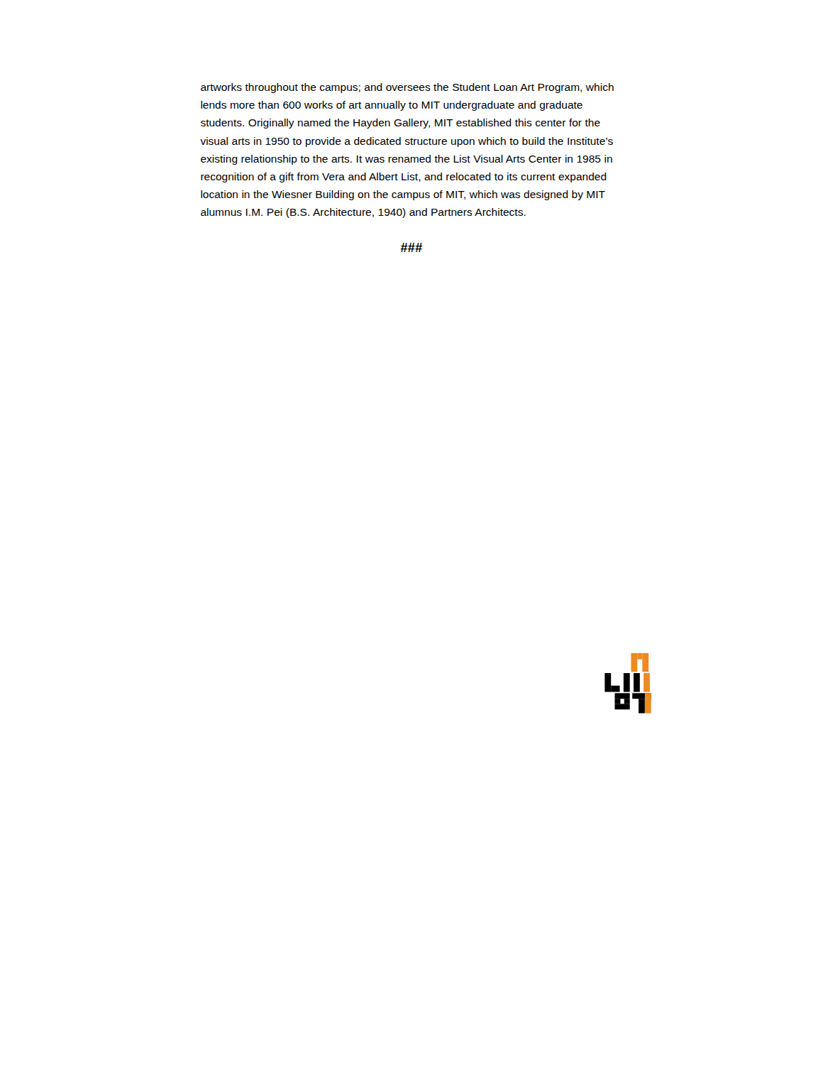artworks throughout the campus; and oversees the Student Loan Art Program, which lends more than 600 works of art annually to MIT undergraduate and graduate students. Originally named the Hayden Gallery, MIT established this center for the visual arts in 1950 to provide a dedicated structure upon which to build the Institute’s existing relationship to the arts. It was renamed the List Visual Arts Center in 1985 in recognition of a gift from Vera and Albert List, and relocated to its current expanded location in the Wiesner Building on the campus of MIT, which was designed by MIT alumnus I.M. Pei (B.S. Architecture, 1940) and Partners Architects.
###